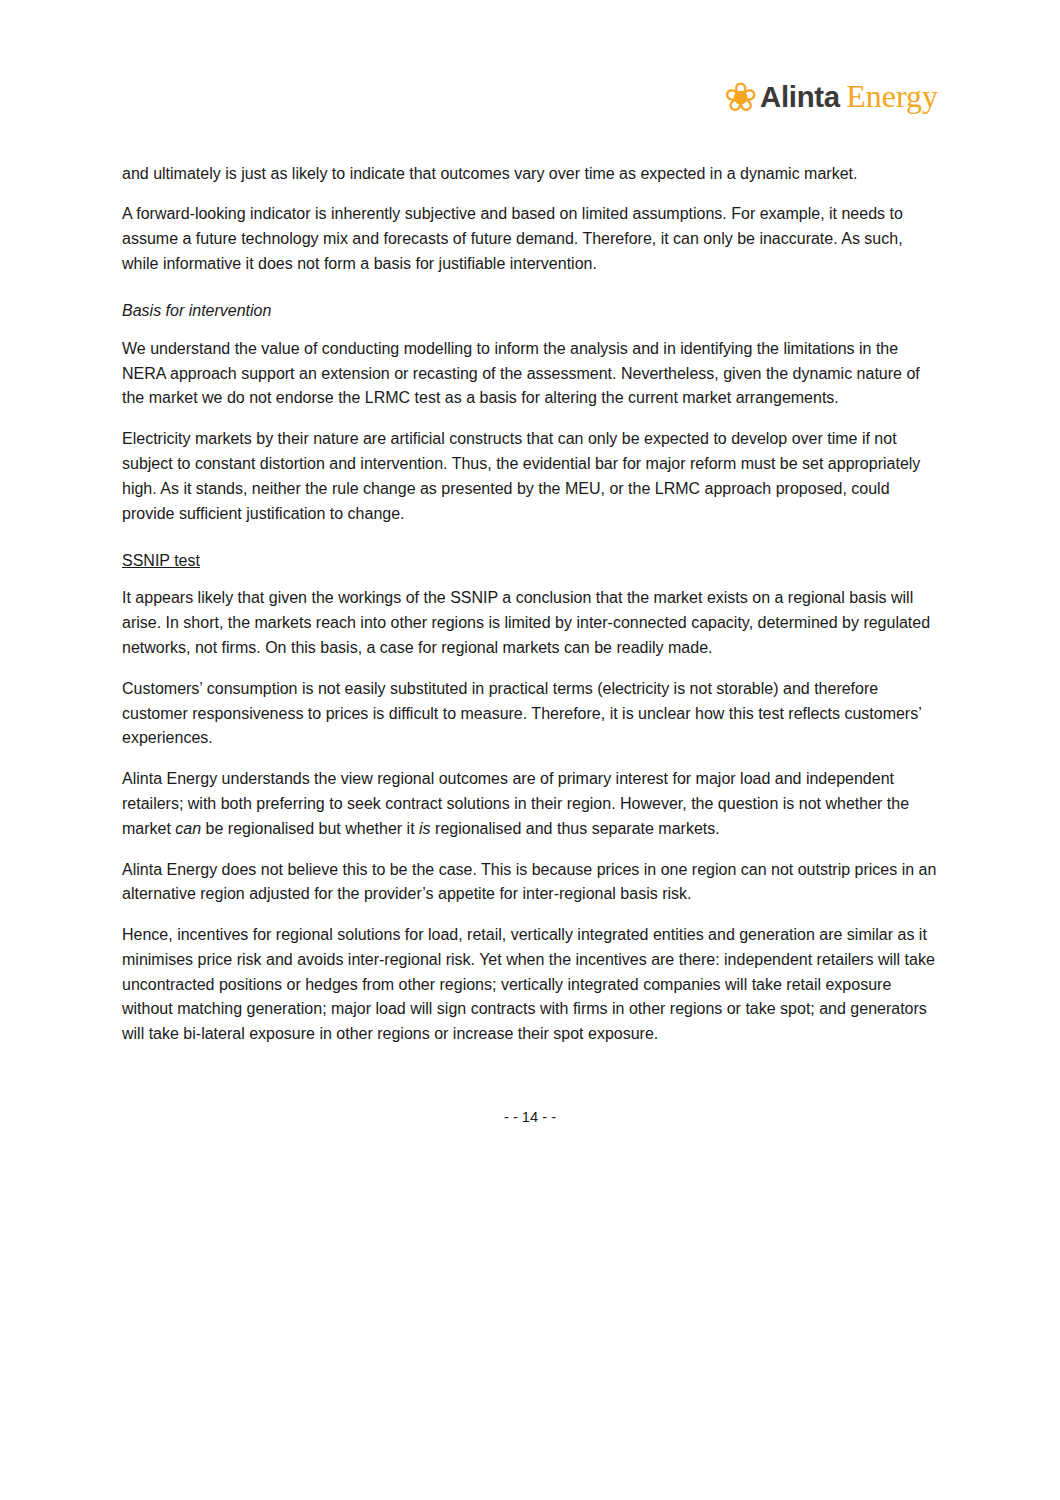❀Alinta Energy
and ultimately is just as likely to indicate that outcomes vary over time as expected in a dynamic market.
A forward-looking indicator is inherently subjective and based on limited assumptions. For example, it needs to assume a future technology mix and forecasts of future demand. Therefore, it can only be inaccurate. As such, while informative it does not form a basis for justifiable intervention.
Basis for intervention
We understand the value of conducting modelling to inform the analysis and in identifying the limitations in the NERA approach support an extension or recasting of the assessment. Nevertheless, given the dynamic nature of the market we do not endorse the LRMC test as a basis for altering the current market arrangements.
Electricity markets by their nature are artificial constructs that can only be expected to develop over time if not subject to constant distortion and intervention. Thus, the evidential bar for major reform must be set appropriately high. As it stands, neither the rule change as presented by the MEU, or the LRMC approach proposed, could provide sufficient justification to change.
SSNIP test
It appears likely that given the workings of the SSNIP a conclusion that the market exists on a regional basis will arise. In short, the markets reach into other regions is limited by inter-connected capacity, determined by regulated networks, not firms. On this basis, a case for regional markets can be readily made.
Customers’ consumption is not easily substituted in practical terms (electricity is not storable) and therefore customer responsiveness to prices is difficult to measure. Therefore, it is unclear how this test reflects customers’ experiences.
Alinta Energy understands the view regional outcomes are of primary interest for major load and independent retailers; with both preferring to seek contract solutions in their region. However, the question is not whether the market can be regionalised but whether it is regionalised and thus separate markets.
Alinta Energy does not believe this to be the case. This is because prices in one region can not outstrip prices in an alternative region adjusted for the provider’s appetite for inter-regional basis risk.
Hence, incentives for regional solutions for load, retail, vertically integrated entities and generation are similar as it minimises price risk and avoids inter-regional risk. Yet when the incentives are there: independent retailers will take uncontracted positions or hedges from other regions; vertically integrated companies will take retail exposure without matching generation; major load will sign contracts with firms in other regions or take spot; and generators will take bi-lateral exposure in other regions or increase their spot exposure.
- - 14 - -